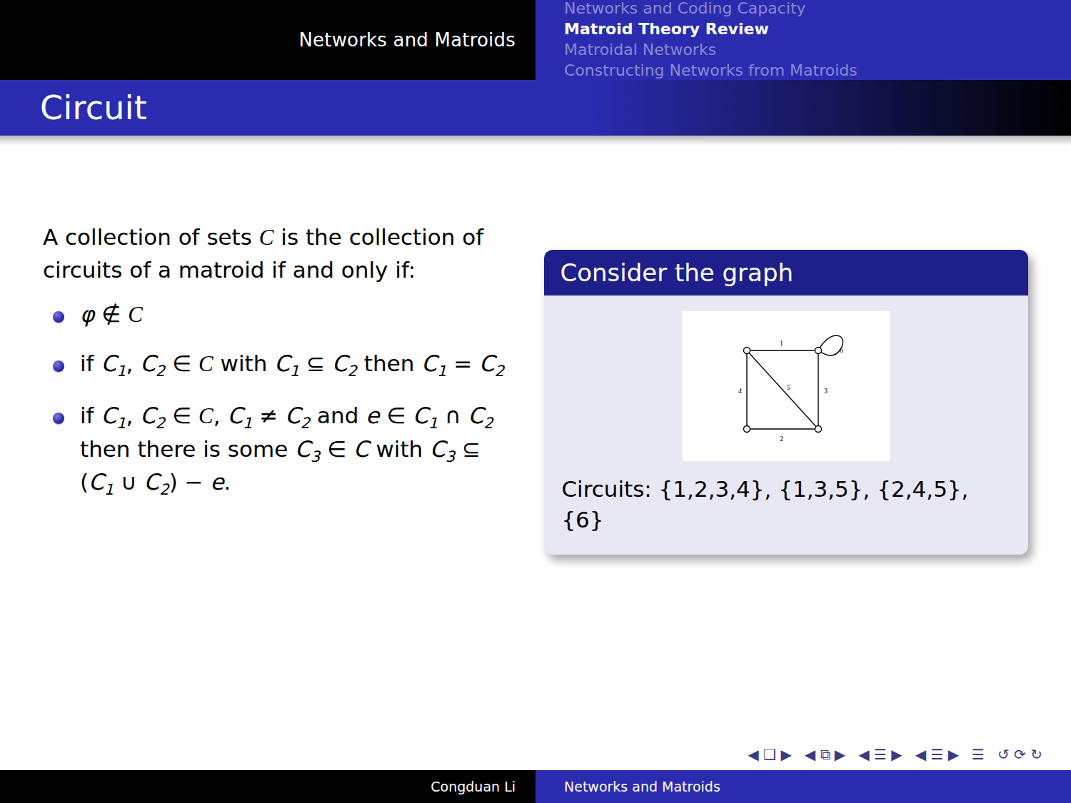Networks and Matroids
Networks and Coding Capacity
Matroid Theory Review
Matroidal Networks
Constructing Networks from Matroids
Circuit
A collection of sets C is the collection of circuits of a matroid if and only if:
φ ∉ C
if C1, C2 ∈ C with C1 ⊆ C2 then C1 = C2
if C1, C2 ∈ C, C1 ≠ C2 and e ∈ C1 ∩ C2 then there is some C3 ∈ C with C3 ⊆ (C1 ∪ C2) − e.
Consider the graph
1 4 3 2 5 6
Circuits: {1,2,3,4}, {1,3,5}, {2,4,5}, {6}
◀ ❑ ▶ ◀ ⧉ ▶ ◀ ☰ ▶ ◀ ☰ ▶ ☰ ↺ ⟳ ↻
Congduan Li
Networks and Matroids